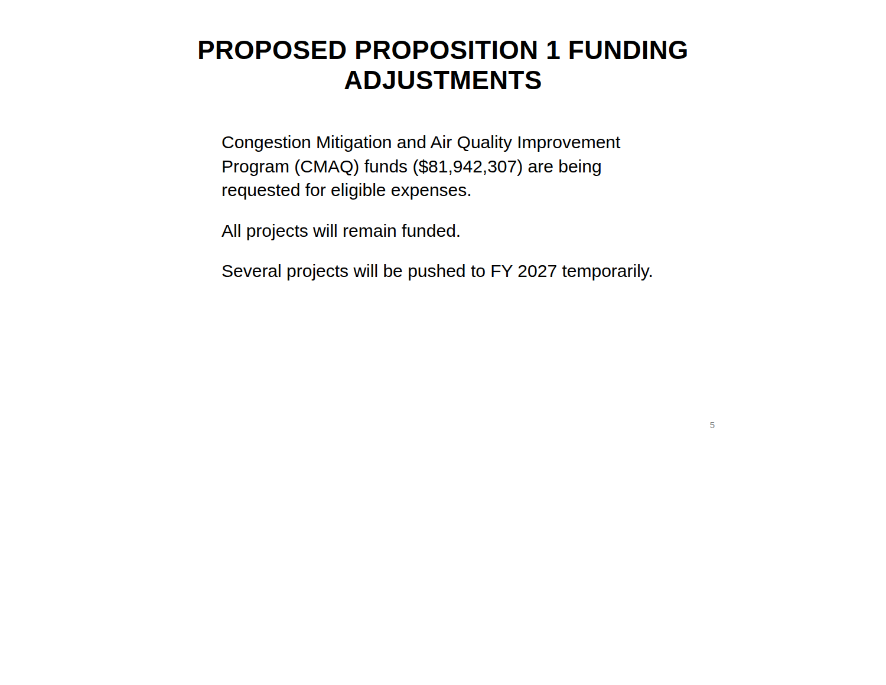PROPOSED PROPOSITION 1 FUNDING ADJUSTMENTS
Congestion Mitigation and Air Quality Improvement Program (CMAQ) funds ($81,942,307) are being requested for eligible expenses.
All projects will remain funded.
Several projects will be pushed to FY 2027 temporarily.
5